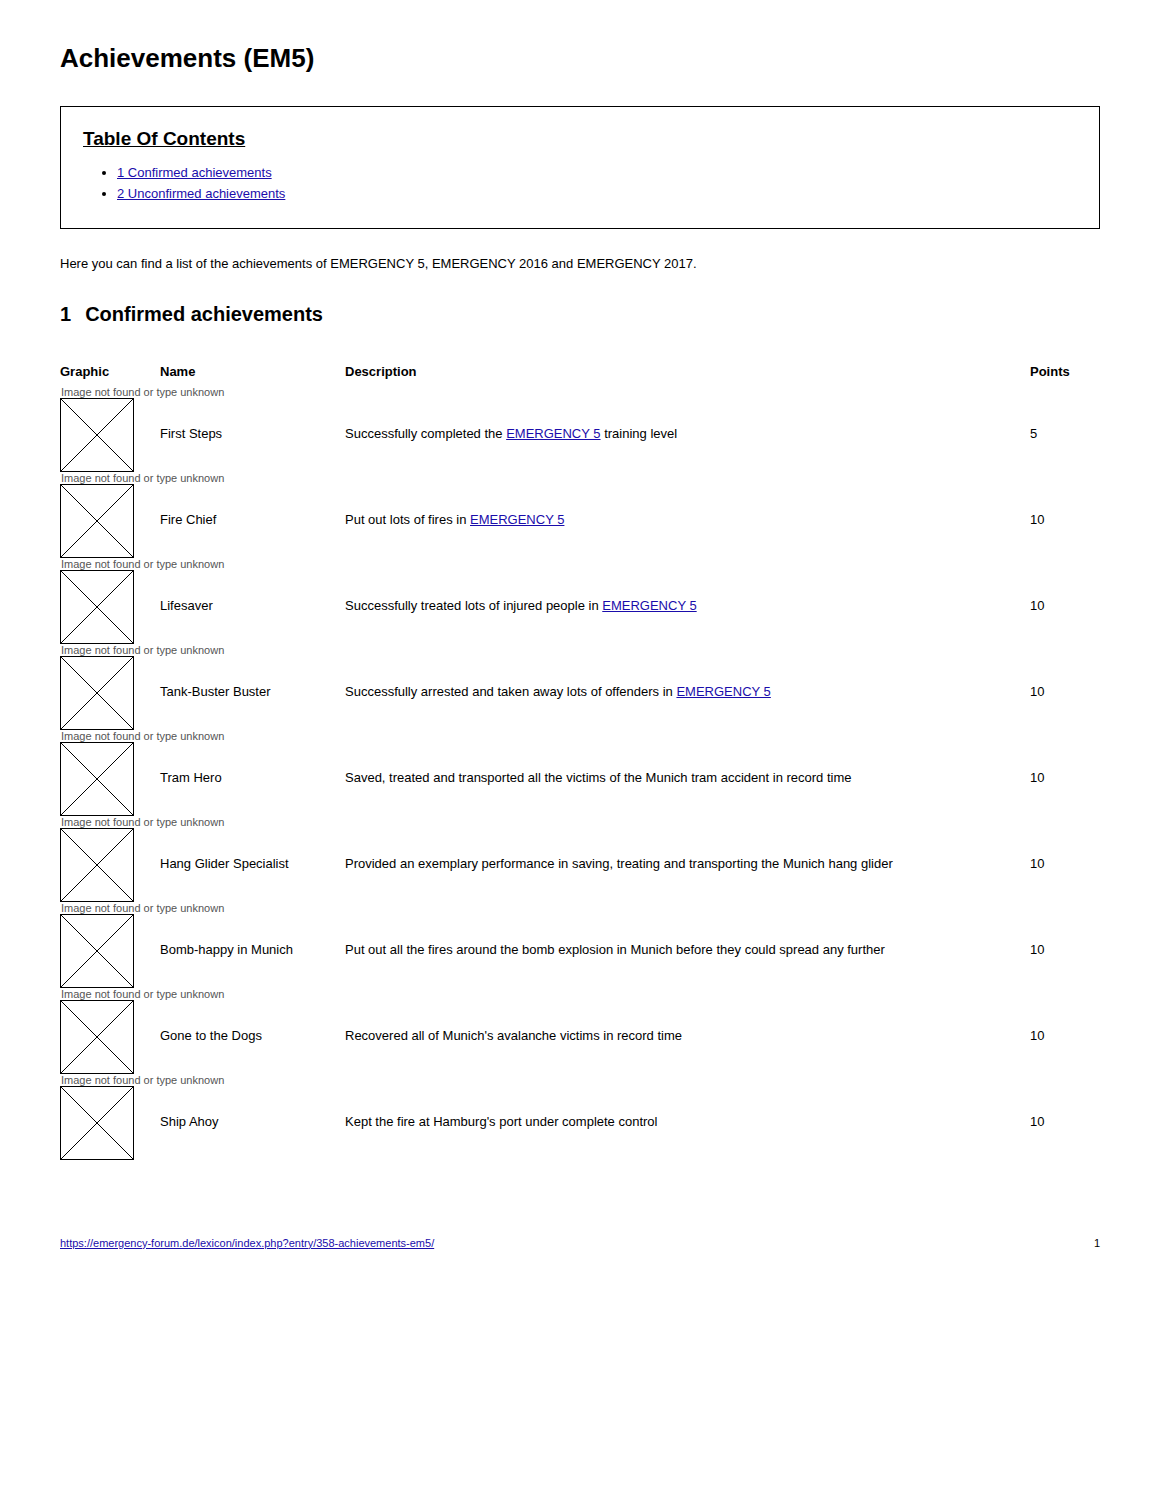Achievements (EM5)
Table Of Contents
1 Confirmed achievements
2 Unconfirmed achievements
Here you can find a list of the achievements of EMERGENCY 5, EMERGENCY 2016 and EMERGENCY 2017.
1 Confirmed achievements
| Graphic | Name | Description | Points |
| --- | --- | --- | --- |
| Image not found or type unknown | First Steps | Successfully completed the EMERGENCY 5 training level | 5 |
| Image not found or type unknown | Fire Chief | Put out lots of fires in EMERGENCY 5 | 10 |
| Image not found or type unknown | Lifesaver | Successfully treated lots of injured people in EMERGENCY 5 | 10 |
| Image not found or type unknown | Tank-Buster Buster | Successfully arrested and taken away lots of offenders in EMERGENCY 5 | 10 |
| Image not found or type unknown | Tram Hero | Saved, treated and transported all the victims of the Munich tram accident in record time | 10 |
| Image not found or type unknown | Hang Glider Specialist | Provided an exemplary performance in saving, treating and transporting the Munich hang glider | 10 |
| Image not found or type unknown | Bomb-happy in Munich | Put out all the fires around the bomb explosion in Munich before they could spread any further | 10 |
| Image not found or type unknown | Gone to the Dogs | Recovered all of Munich's avalanche victims in record time | 10 |
| Image not found or type unknown | Ship Ahoy | Kept the fire at Hamburg's port under complete control | 10 |
https://emergency-forum.de/lexicon/index.php?entry/358-achievements-em5/ 1